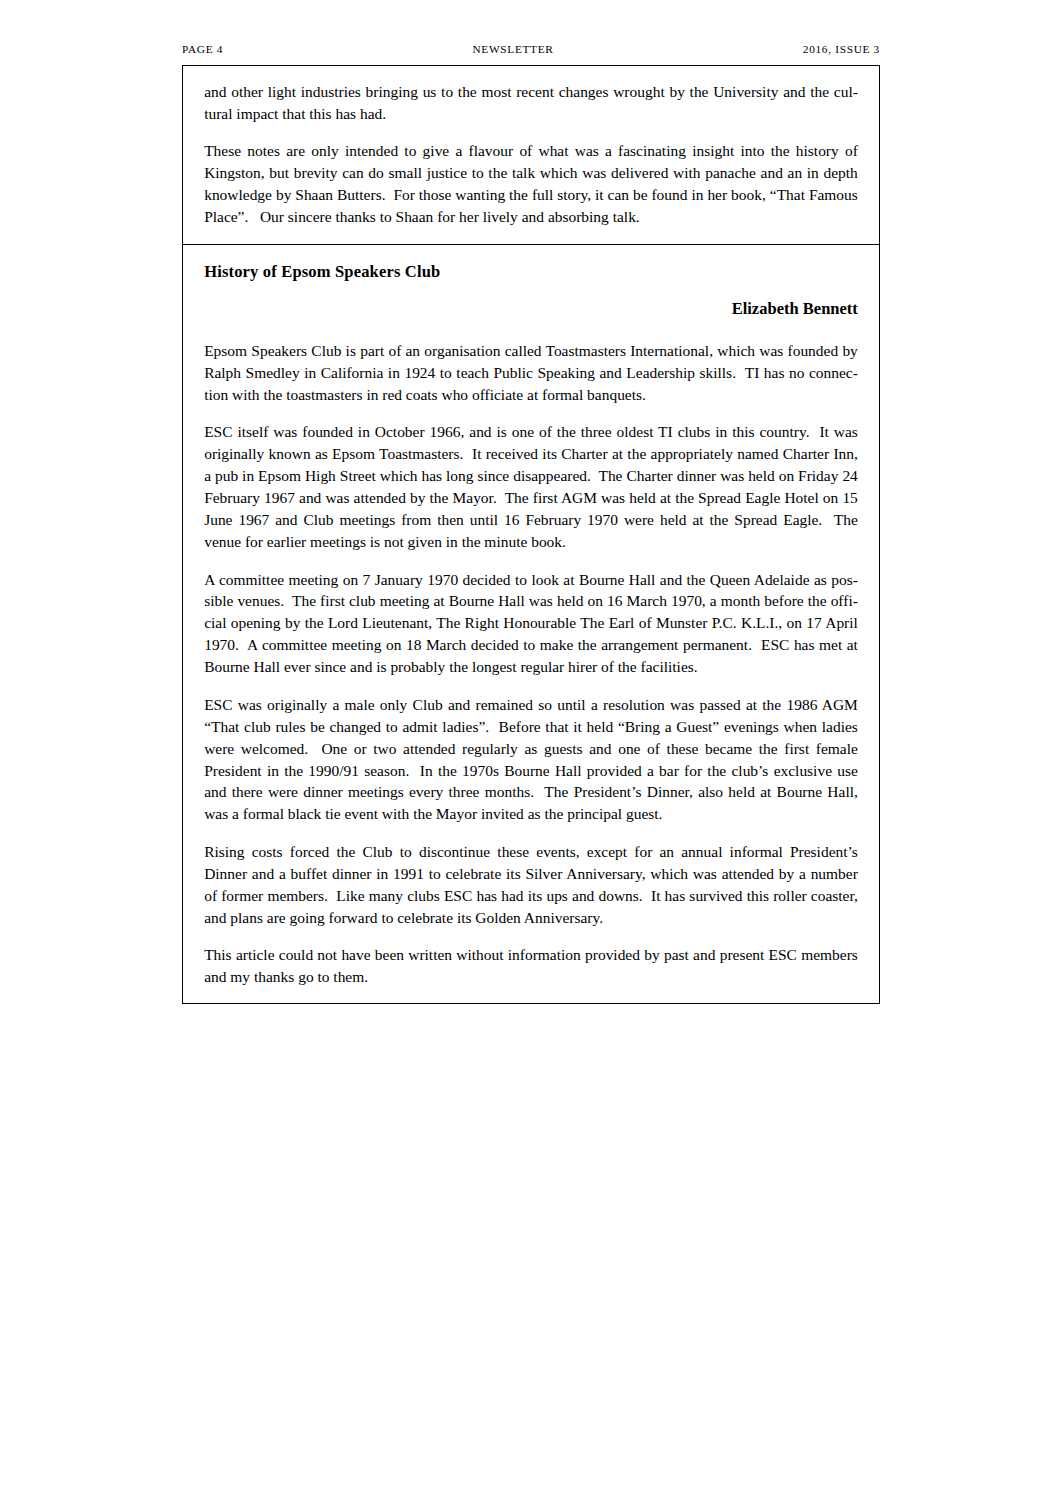Page 4
Newsletter
2016, Issue 3
and other light industries bringing us to the most recent changes wrought by the University and the cultural impact that this has had.
These notes are only intended to give a flavour of what was a fascinating insight into the history of Kingston, but brevity can do small justice to the talk which was delivered with panache and an in depth knowledge by Shaan Butters. For those wanting the full story, it can be found in her book, “That Famous Place”. Our sincere thanks to Shaan for her lively and absorbing talk.
History of Epsom Speakers Club
Elizabeth Bennett
Epsom Speakers Club is part of an organisation called Toastmasters International, which was founded by Ralph Smedley in California in 1924 to teach Public Speaking and Leadership skills. TI has no connection with the toastmasters in red coats who officiate at formal banquets.
ESC itself was founded in October 1966, and is one of the three oldest TI clubs in this country. It was originally known as Epsom Toastmasters. It received its Charter at the appropriately named Charter Inn, a pub in Epsom High Street which has long since disappeared. The Charter dinner was held on Friday 24 February 1967 and was attended by the Mayor. The first AGM was held at the Spread Eagle Hotel on 15 June 1967 and Club meetings from then until 16 February 1970 were held at the Spread Eagle. The venue for earlier meetings is not given in the minute book.
A committee meeting on 7 January 1970 decided to look at Bourne Hall and the Queen Adelaide as possible venues. The first club meeting at Bourne Hall was held on 16 March 1970, a month before the official opening by the Lord Lieutenant, The Right Honourable The Earl of Munster P.C. K.L.I., on 17 April 1970. A committee meeting on 18 March decided to make the arrangement permanent. ESC has met at Bourne Hall ever since and is probably the longest regular hirer of the facilities.
ESC was originally a male only Club and remained so until a resolution was passed at the 1986 AGM “That club rules be changed to admit ladies”. Before that it held “Bring a Guest” evenings when ladies were welcomed. One or two attended regularly as guests and one of these became the first female President in the 1990/91 season. In the 1970s Bourne Hall provided a bar for the club’s exclusive use and there were dinner meetings every three months. The President’s Dinner, also held at Bourne Hall, was a formal black tie event with the Mayor invited as the principal guest.
Rising costs forced the Club to discontinue these events, except for an annual informal President’s Dinner and a buffet dinner in 1991 to celebrate its Silver Anniversary, which was attended by a number of former members. Like many clubs ESC has had its ups and downs. It has survived this roller coaster, and plans are going forward to celebrate its Golden Anniversary.
This article could not have been written without information provided by past and present ESC members and my thanks go to them.